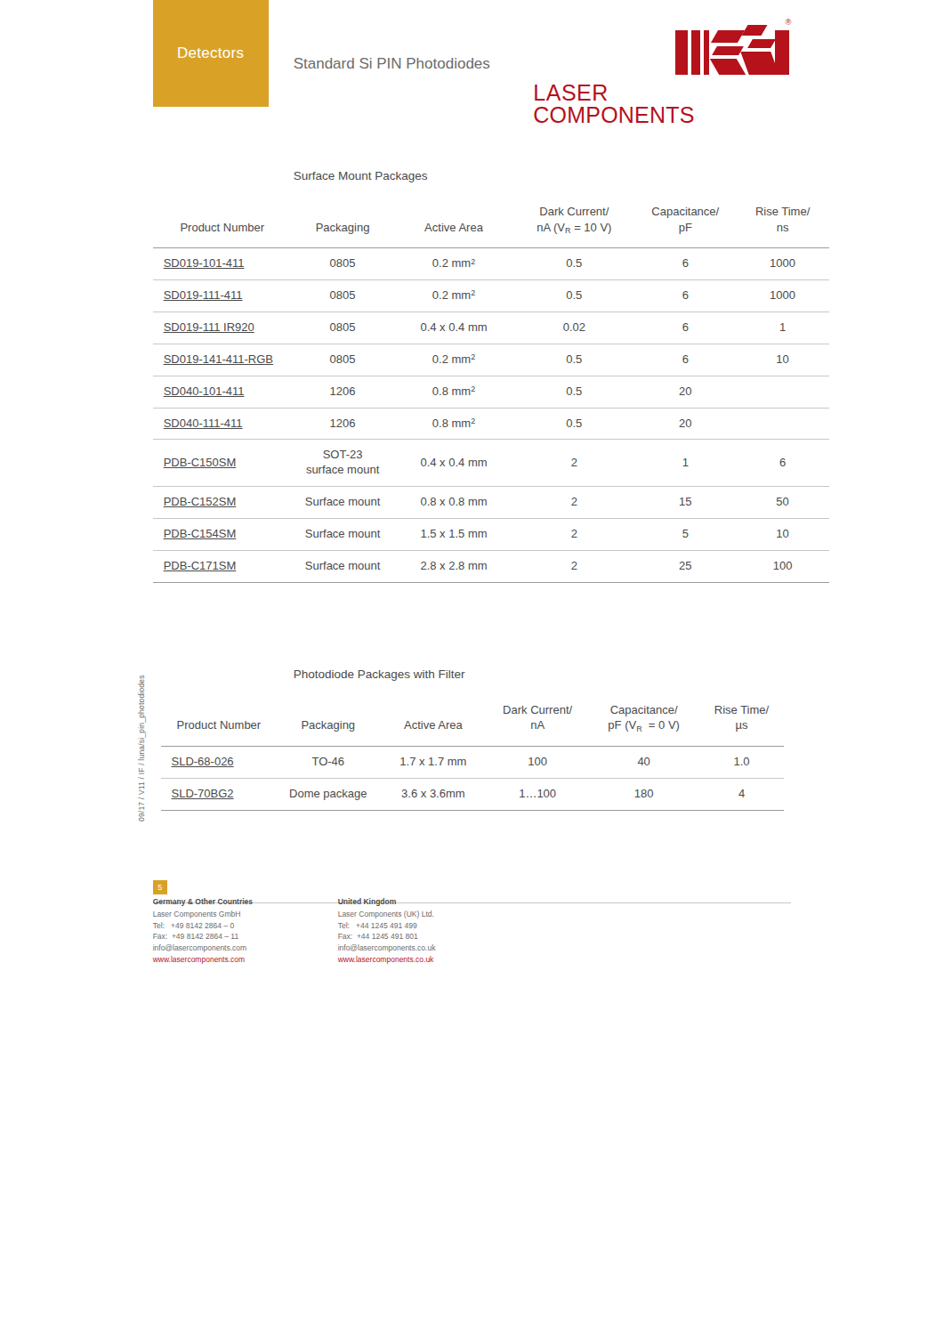Detectors
Standard Si PIN Photodiodes
®
LASER
COMPONENTS
Surface Mount Packages
| Product Number | Packaging | Active Area | Dark Current/ nA (V R = 10 V) | Capacitance/ pF | Rise Time/ ns |
| --- | --- | --- | --- | --- | --- |
| SD019-101-411 | 0805 | 0.2 mm 2 | 0.5 | 6 | 1000 |
| SD019-111-411 | 0805 | 0.2 mm 2 | 0.5 | 6 | 1000 |
| SD019-111 IR920 | 0805 | 0.4 x 0.4 mm | 0.02 | 6 | 1 |
| SD019-141-411-RGB | 0805 | 0.2 mm 2 | 0.5 | 6 | 10 |
| SD040-101-411 | 1206 | 0.8 mm 2 | 0.5 | 20 | |
| SD040-111-411 | 1206 | 0.8 mm 2 | 0.5 | 20 | |
| PDB-C150SM | SOT-23 surface mount | 0.4 x 0.4 mm | 2 | 1 | 6 |
| PDB-C152SM | Surface mount | 0.8 x 0.8 mm | 2 | 15 | 50 |
| PDB-C154SM | Surface mount | 1.5 x 1.5 mm | 2 | 5 | 10 |
| PDB-C171SM | Surface mount | 2.8 x 2.8 mm | 2 | 25 | 100 |
Photodiode Packages with Filter
| Product Number | Packaging | Active Area | Dark Current/ nA | Capacitance/ pF (V R = 0 V) | Rise Time/ µs |
| --- | --- | --- | --- | --- | --- |
| SLD-68-026 | TO-46 | 1.7 x 1.7 mm | 100 | 40 | 1.0 |
| SLD-70BG2 | Dome package | 3.6 x 3.6mm | 1…100 | 180 | 4 |
09/17 / V11 / IF / luna/si_pin_photodiodes
5
Germany & Other Countries
Laser Components GmbH
Tel: +49 8142 2864 – 0
Fax: +49 8142 2864 – 11
info@lasercomponents.com
www.lasercomponents.com
United Kingdom
Laser Components (UK) Ltd.
Tel: +44 1245 491 499
Fax: +44 1245 491 801
info@lasercomponents.co.uk
www.lasercomponents.co.uk